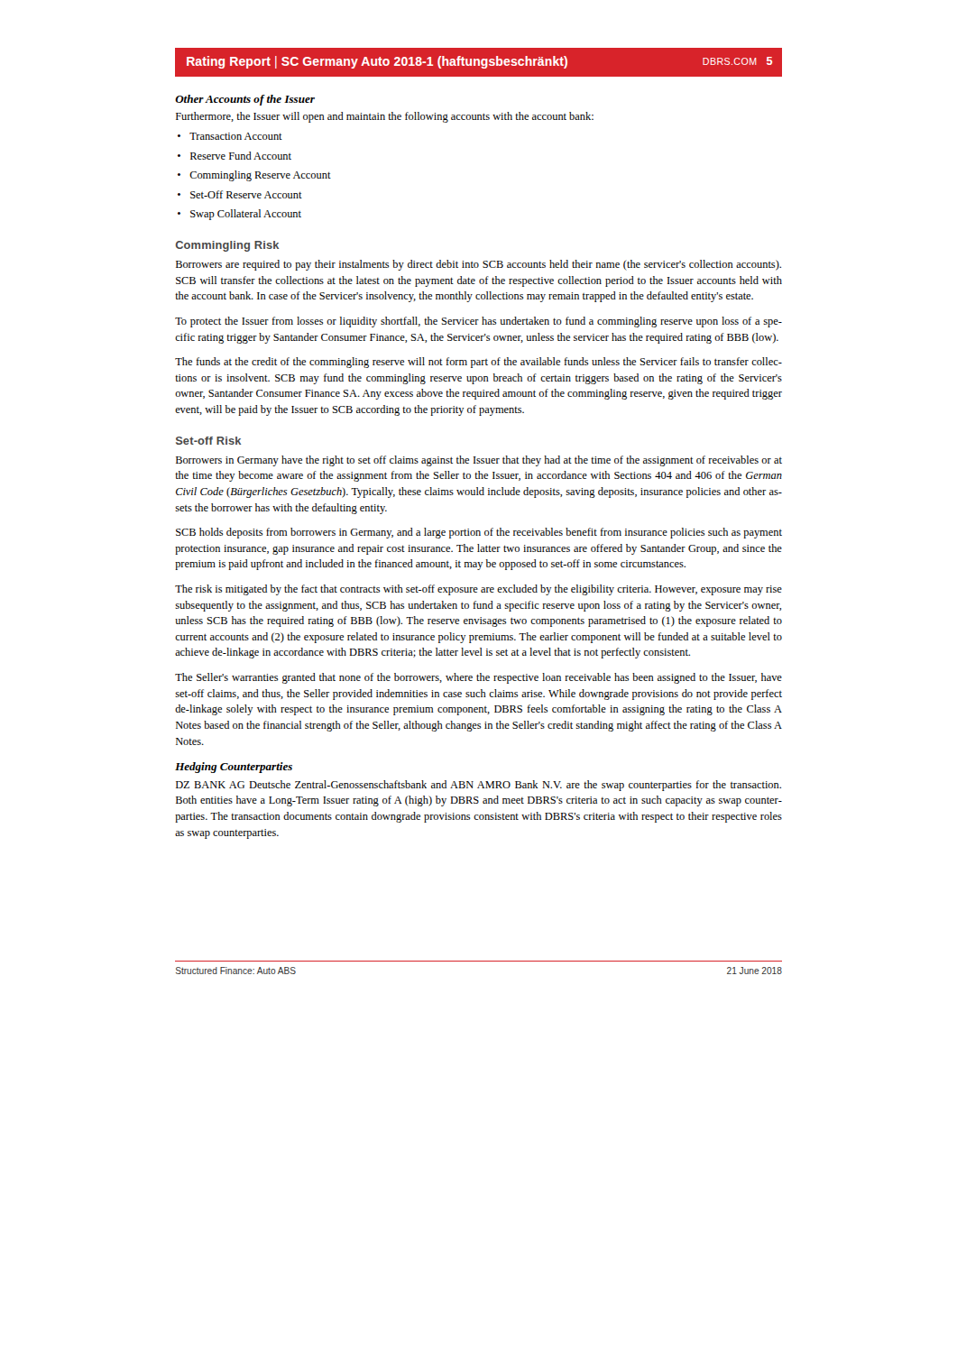Rating Report|SC Germany Auto 2018-1 (haftungsbeschränkt)
DBRS.COM 5
Other Accounts of the Issuer
Furthermore, the Issuer will open and maintain the following accounts with the account bank:
Transaction Account
Reserve Fund Account
Commingling Reserve Account
Set-Off Reserve Account
Swap Collateral Account
Commingling Risk
Borrowers are required to pay their instalments by direct debit into SCB accounts held their name (the servicer's collection accounts). SCB will transfer the collections at the latest on the payment date of the respective collection period to the Issuer accounts held with the account bank. In case of the Servicer's insolvency, the monthly collections may remain trapped in the defaulted entity's estate.
To protect the Issuer from losses or liquidity shortfall, the Servicer has undertaken to fund a commingling reserve upon loss of a specific rating trigger by Santander Consumer Finance, SA, the Servicer's owner, unless the servicer has the required rating of BBB (low).
The funds at the credit of the commingling reserve will not form part of the available funds unless the Servicer fails to transfer collections or is insolvent. SCB may fund the commingling reserve upon breach of certain triggers based on the rating of the Servicer's owner, Santander Consumer Finance SA. Any excess above the required amount of the commingling reserve, given the required trigger event, will be paid by the Issuer to SCB according to the priority of payments.
Set-off Risk
Borrowers in Germany have the right to set off claims against the Issuer that they had at the time of the assignment of receivables or at the time they become aware of the assignment from the Seller to the Issuer, in accordance with Sections 404 and 406 of the German Civil Code (Bürgerliches Gesetzbuch). Typically, these claims would include deposits, saving deposits, insurance policies and other assets the borrower has with the defaulting entity.
SCB holds deposits from borrowers in Germany, and a large portion of the receivables benefit from insurance policies such as payment protection insurance, gap insurance and repair cost insurance. The latter two insurances are offered by Santander Group, and since the premium is paid upfront and included in the financed amount, it may be opposed to set-off in some circumstances.
The risk is mitigated by the fact that contracts with set-off exposure are excluded by the eligibility criteria. However, exposure may rise subsequently to the assignment, and thus, SCB has undertaken to fund a specific reserve upon loss of a rating by the Servicer's owner, unless SCB has the required rating of BBB (low). The reserve envisages two components parametrised to (1) the exposure related to current accounts and (2) the exposure related to insurance policy premiums. The earlier component will be funded at a suitable level to achieve de-linkage in accordance with DBRS criteria; the latter level is set at a level that is not perfectly consistent.
The Seller's warranties granted that none of the borrowers, where the respective loan receivable has been assigned to the Issuer, have set-off claims, and thus, the Seller provided indemnities in case such claims arise. While downgrade provisions do not provide perfect de-linkage solely with respect to the insurance premium component, DBRS feels comfortable in assigning the rating to the Class A Notes based on the financial strength of the Seller, although changes in the Seller's credit standing might affect the rating of the Class A Notes.
Hedging Counterparties
DZ BANK AG Deutsche Zentral-Genossenschaftsbank and ABN AMRO Bank N.V. are the swap counterparties for the transaction. Both entities have a Long-Term Issuer rating of A (high) by DBRS and meet DBRS's criteria to act in such capacity as swap counterparties. The transaction documents contain downgrade provisions consistent with DBRS's criteria with respect to their respective roles as swap counterparties.
Structured Finance: Auto ABS
21 June 2018